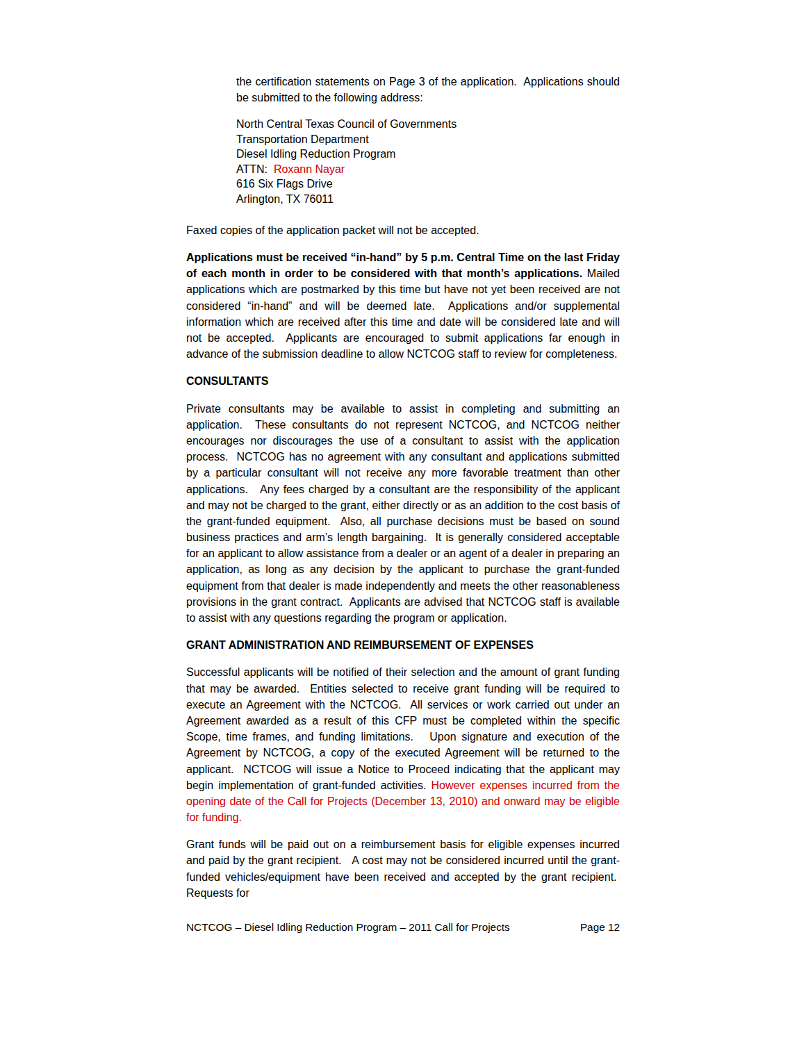the certification statements on Page 3 of the application. Applications should be submitted to the following address:
North Central Texas Council of Governments
Transportation Department
Diesel Idling Reduction Program
ATTN: Roxann Nayar
616 Six Flags Drive
Arlington, TX 76011
Faxed copies of the application packet will not be accepted.
Applications must be received “in-hand” by 5 p.m. Central Time on the last Friday of each month in order to be considered with that month’s applications. Mailed applications which are postmarked by this time but have not yet been received are not considered “in-hand” and will be deemed late. Applications and/or supplemental information which are received after this time and date will be considered late and will not be accepted. Applicants are encouraged to submit applications far enough in advance of the submission deadline to allow NCTCOG staff to review for completeness.
CONSULTANTS
Private consultants may be available to assist in completing and submitting an application. These consultants do not represent NCTCOG, and NCTCOG neither encourages nor discourages the use of a consultant to assist with the application process. NCTCOG has no agreement with any consultant and applications submitted by a particular consultant will not receive any more favorable treatment than other applications. Any fees charged by a consultant are the responsibility of the applicant and may not be charged to the grant, either directly or as an addition to the cost basis of the grant-funded equipment. Also, all purchase decisions must be based on sound business practices and arm’s length bargaining. It is generally considered acceptable for an applicant to allow assistance from a dealer or an agent of a dealer in preparing an application, as long as any decision by the applicant to purchase the grant-funded equipment from that dealer is made independently and meets the other reasonableness provisions in the grant contract. Applicants are advised that NCTCOG staff is available to assist with any questions regarding the program or application.
GRANT ADMINISTRATION AND REIMBURSEMENT OF EXPENSES
Successful applicants will be notified of their selection and the amount of grant funding that may be awarded. Entities selected to receive grant funding will be required to execute an Agreement with the NCTCOG. All services or work carried out under an Agreement awarded as a result of this CFP must be completed within the specific Scope, time frames, and funding limitations. Upon signature and execution of the Agreement by NCTCOG, a copy of the executed Agreement will be returned to the applicant. NCTCOG will issue a Notice to Proceed indicating that the applicant may begin implementation of grant-funded activities. However expenses incurred from the opening date of the Call for Projects (December 13, 2010) and onward may be eligible for funding.
Grant funds will be paid out on a reimbursement basis for eligible expenses incurred and paid by the grant recipient. A cost may not be considered incurred until the grant-funded vehicles/equipment have been received and accepted by the grant recipient. Requests for
NCTCOG – Diesel Idling Reduction Program – 2011 Call for Projects Page 12